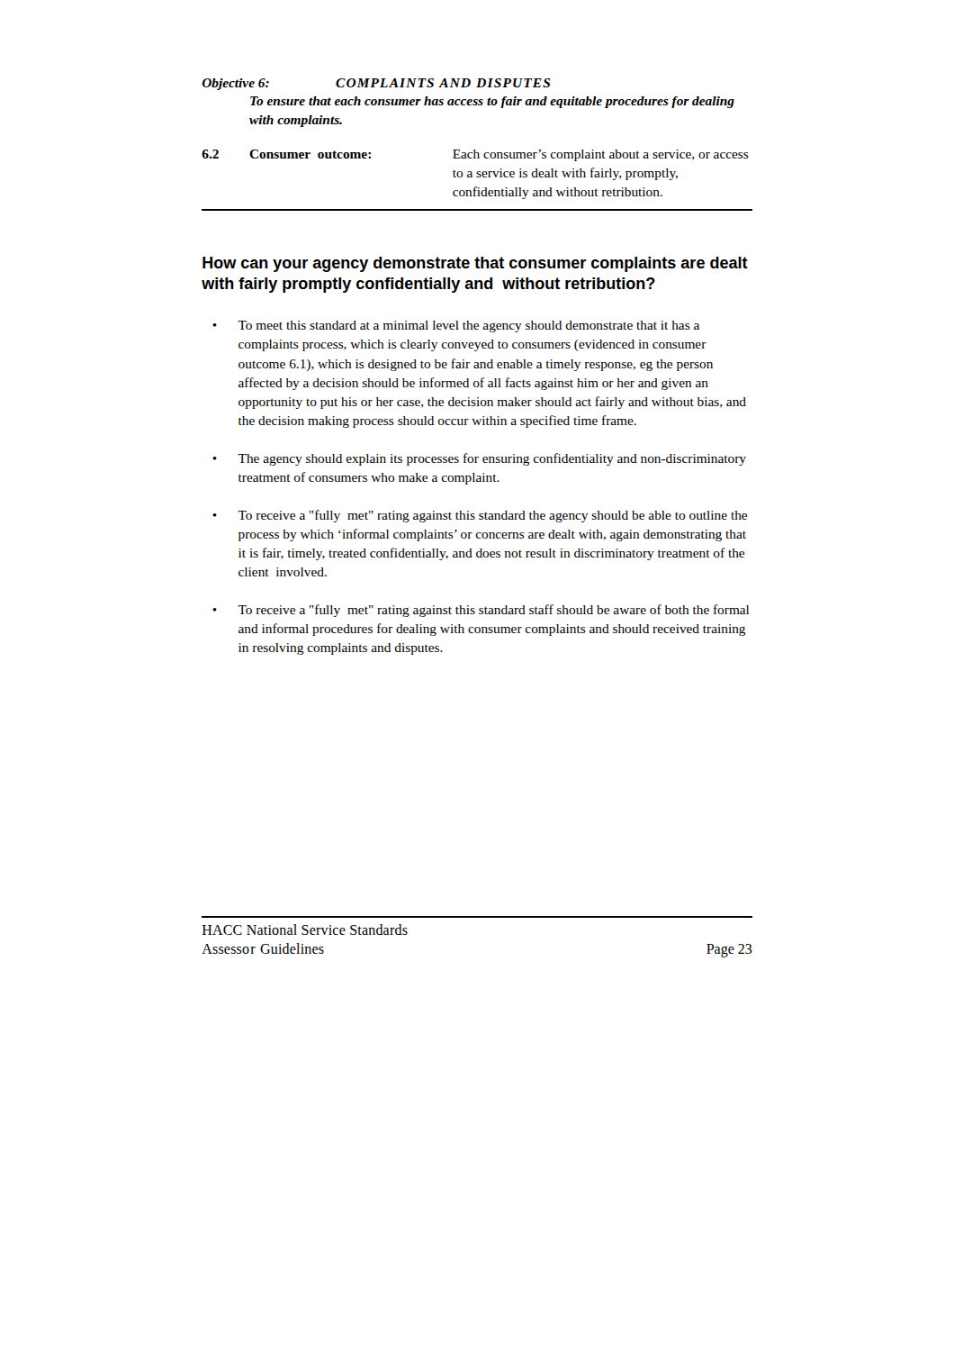Objective 6:
COMPLAINTS AND DISPUTES
To ensure that each consumer has access to fair and equitable procedures for dealing with complaints.
6.2
Consumer outcome:
Each consumer’s complaint about a service, or access to a service is dealt with fairly, promptly, confidentially and without retribution.
How can your agency demonstrate that consumer complaints are dealt with fairly promptly confidentially and without retribution?
To meet this standard at a minimal level the agency should demonstrate that it has a complaints process, which is clearly conveyed to consumers (evidenced in consumer outcome 6.1), which is designed to be fair and enable a timely response, eg the person affected by a decision should be informed of all facts against him or her and given an opportunity to put his or her case, the decision maker should act fairly and without bias, and the decision making process should occur within a specified time frame.
The agency should explain its processes for ensuring confidentiality and non-discriminatory treatment of consumers who make a complaint.
To receive a "fully met" rating against this standard the agency should be able to outline the process by which ‘informal complaints’ or concerns are dealt with, again demonstrating that it is fair, timely, treated confidentially, and does not result in discriminatory treatment of the client involved.
To receive a "fully met" rating against this standard staff should be aware of both the formal and informal procedures for dealing with consumer complaints and should received training in resolving complaints and disputes.
HACC National Service Standards
Assessor Guidelines
Page 23